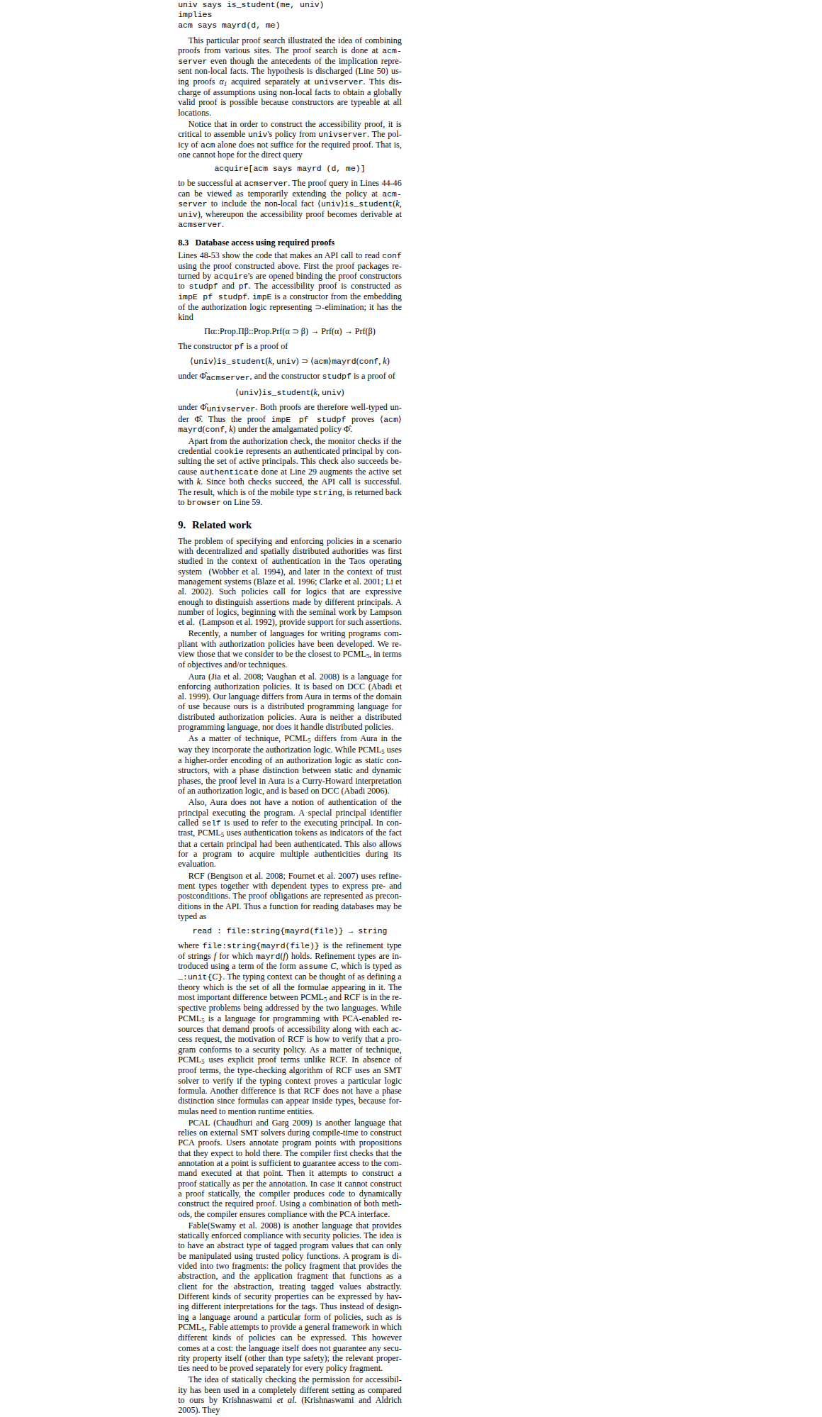univ says is_student(me, univ)
implies
acm says mayrd(d, me)
This particular proof search illustrated the idea of combining proofs from various sites. The proof search is done at acmserver even though the antecedents of the implication represent non-local facts. The hypothesis is discharged (Line 50) using proofs α1 acquired separately at univserver. This discharge of assumptions using non-local facts to obtain a globally valid proof is possible because constructors are typeable at all locations.
Notice that in order to construct the accessibility proof, it is critical to assemble univ's policy from univserver. The policy of acm alone does not suffice for the required proof. That is, one cannot hope for the direct query
acquire[acm says mayrd (d, me)]
to be successful at acmserver. The proof query in Lines 44-46 can be viewed as temporarily extending the policy at acmserver to include the non-local fact ⟨univ⟩is_student(k, univ), whereupon the accessibility proof becomes derivable at acmserver.
8.3 Database access using required proofs
Lines 48-53 show the code that makes an API call to read conf using the proof constructed above. First the proof packages returned by acquire's are opened binding the proof constructors to studpf and pf. The accessibility proof is constructed as impE pf studpf. impE is a constructor from the embedding of the authorization logic representing ⊃-elimination; it has the kind
Πα::Prop.Πβ::Prop.Prf(α ⊃ β) → Prf(α) → Prf(β)
The constructor pf is a proof of
⟨univ⟩is_student(k, univ) ⊃ ⟨acm⟩mayrd(conf, k)
under Φ̂acmserver, and the constructor studpf is a proof of
⟨univ⟩is_student(k, univ)
under Φ̂univserver. Both proofs are therefore well-typed under Φ̂. Thus the proof impE pf studpf proves ⟨acm⟩mayrd(conf, k) under the amalgamated policy Φ̂.
Apart from the authorization check, the monitor checks if the credential cookie represents an authenticated principal by consulting the set of active principals. This check also succeeds because authenticate done at Line 29 augments the active set with k. Since both checks succeed, the API call is successful. The result, which is of the mobile type string, is returned back to browser on Line 59.
9. Related work
The problem of specifying and enforcing policies in a scenario with decentralized and spatially distributed authorities was first studied in the context of authentication in the Taos operating system (Wobber et al. 1994), and later in the context of trust management systems (Blaze et al. 1996; Clarke et al. 2001; Li et al. 2002). Such policies call for logics that are expressive enough to distinguish assertions made by different principals. A number of logics, beginning with the seminal work by Lampson et al. (Lampson et al. 1992), provide support for such assertions.
Recently, a number of languages for writing programs compliant with authorization policies have been developed. We review those that we consider to be the closest to PCML5, in terms of objectives and/or techniques.
Aura (Jia et al. 2008; Vaughan et al. 2008) is a language for enforcing authorization policies. It is based on DCC (Abadi et al. 1999). Our language differs from Aura in terms of the domain of use because ours is a distributed programming language for distributed authorization policies. Aura is neither a distributed programming language, nor does it handle distributed policies.
As a matter of technique, PCML5 differs from Aura in the way they incorporate the authorization logic. While PCML5 uses a higher-order encoding of an authorization logic as static constructors, with a phase distinction between static and dynamic phases, the proof level in Aura is a Curry-Howard interpretation of an authorization logic, and is based on DCC (Abadi 2006).
Also, Aura does not have a notion of authentication of the principal executing the program. A special principal identifier called self is used to refer to the executing principal. In contrast, PCML5 uses authentication tokens as indicators of the fact that a certain principal had been authenticated. This also allows for a program to acquire multiple authenticities during its evaluation.
RCF (Bengtson et al. 2008; Fournet et al. 2007) uses refinement types together with dependent types to express pre- and postconditions. The proof obligations are represented as preconditions in the API. Thus a function for reading databases may be typed as
read : file:string{mayrd(file)} → string
where file:string{mayrd(file)} is the refinement type of strings f for which mayrd(f) holds. Refinement types are introduced using a term of the form assume C, which is typed as _:unit{C}. The typing context can be thought of as defining a theory which is the set of all the formulae appearing in it. The most important difference between PCML5 and RCF is in the respective problems being addressed by the two languages. While PCML5 is a language for programming with PCA-enabled resources that demand proofs of accessibility along with each access request, the motivation of RCF is how to verify that a program conforms to a security policy. As a matter of technique, PCML5 uses explicit proof terms unlike RCF. In absence of proof terms, the type-checking algorithm of RCF uses an SMT solver to verify if the typing context proves a particular logic formula. Another difference is that RCF does not have a phase distinction since formulas can appear inside types, because formulas need to mention runtime entities.
PCAL (Chaudhuri and Garg 2009) is another language that relies on external SMT solvers during compile-time to construct PCA proofs. Users annotate program points with propositions that they expect to hold there. The compiler first checks that the annotation at a point is sufficient to guarantee access to the command executed at that point. Then it attempts to construct a proof statically as per the annotation. In case it cannot construct a proof statically, the compiler produces code to dynamically construct the required proof. Using a combination of both methods, the compiler ensures compliance with the PCA interface.
Fable(Swamy et al. 2008) is another language that provides statically enforced compliance with security policies. The idea is to have an abstract type of tagged program values that can only be manipulated using trusted policy functions. A program is divided into two fragments: the policy fragment that provides the abstraction, and the application fragment that functions as a client for the abstraction, treating tagged values abstractly. Different kinds of security properties can be expressed by having different interpretations for the tags. Thus instead of designing a language around a particular form of policies, such as is PCML5, Fable attempts to provide a general framework in which different kinds of policies can be expressed. This however comes at a cost: the language itself does not guarantee any security property itself (other than type safety); the relevant properties need to be proved separately for every policy fragment.
The idea of statically checking the permission for accessibility has been used in a completely different setting as compared to ours by Krishnaswami et al. (Krishnaswami and Aldrich 2005). They